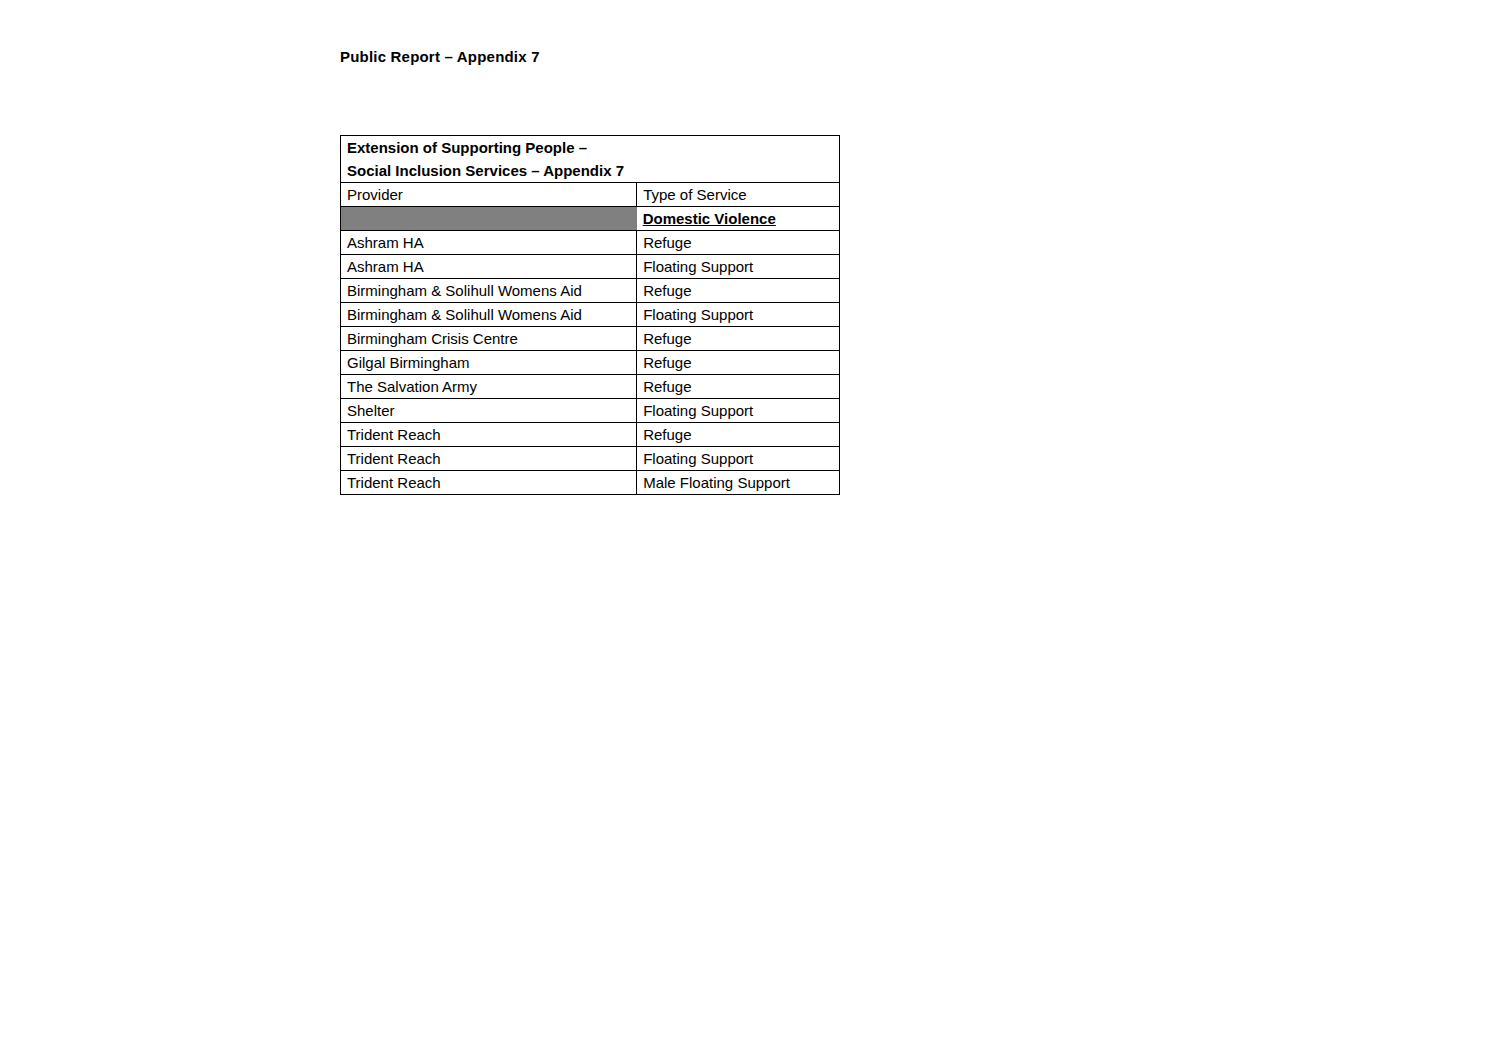Public Report – Appendix 7
| Extension of Supporting People – |
| Social Inclusion Services – Appendix 7 |
| Provider | Type of Service |
| | Domestic Violence |
| Ashram HA | Refuge |
| Ashram HA | Floating Support |
| Birmingham & Solihull Womens Aid | Refuge |
| Birmingham & Solihull Womens Aid | Floating Support |
| Birmingham Crisis Centre | Refuge |
| Gilgal Birmingham | Refuge |
| The Salvation Army | Refuge |
| Shelter | Floating Support |
| Trident Reach | Refuge |
| Trident Reach | Floating Support |
| Trident Reach | Male Floating Support |